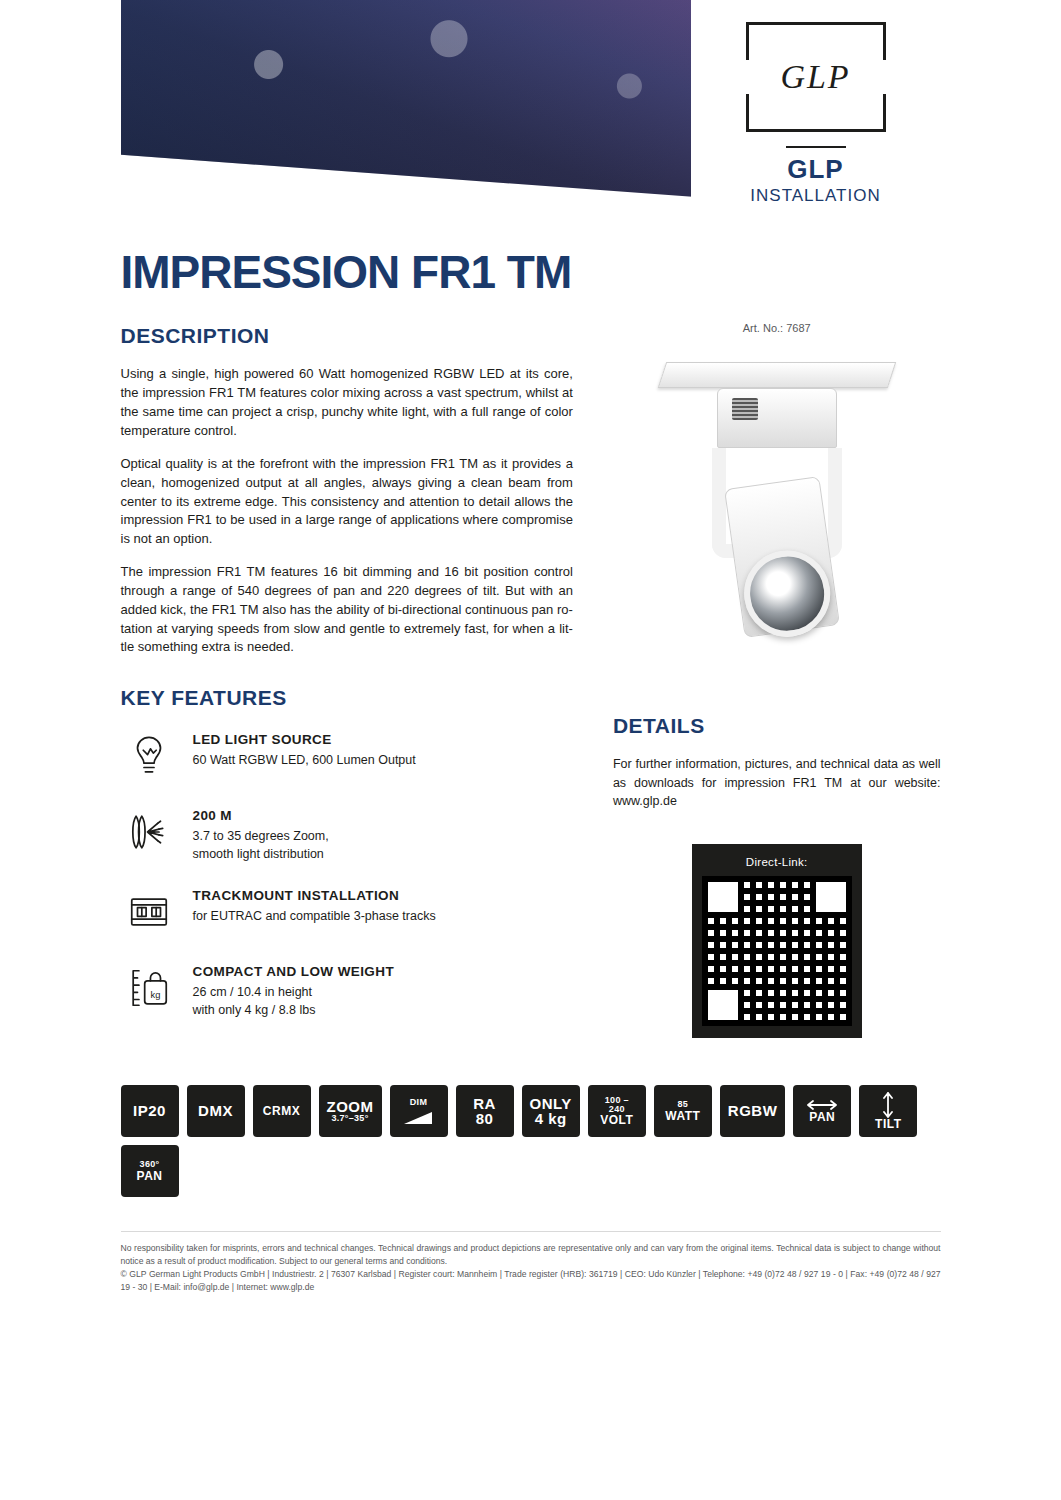GLP
GLP
INSTALLATION
IMPRESSION FR1 TM
DESCRIPTION
Using a single, high powered 60 Watt homogenized RGBW LED at its core, the impression FR1 TM features color mixing across a vast spectrum, whilst at the same time can project a crisp, punchy white light, with a full range of color temperature control.
Optical quality is at the forefront with the impression FR1 TM as it provides a clean, homogenized output at all angles, always giving a clean beam from center to its extreme edge. This consistency and attention to detail allows the impression FR1 to be used in a large range of applications where compromise is not an option.
The impression FR1 TM features 16 bit dimming and 16 bit position control through a range of 540 degrees of pan and 220 degrees of tilt. But with an added kick, the FR1 TM also has the ability of bi-directional continuous pan rotation at varying speeds from slow and gentle to extremely fast, for when a little something extra is needed.
KEY FEATURES
LED LIGHT SOURCE
60 Watt RGBW LED, 600 Lumen Output
200 M
3.7 to 35 degrees Zoom,
smooth light distribution
TRACKMOUNT INSTALLATION
for EUTRAC and compatible 3-phase tracks
kg
COMPACT AND LOW WEIGHT
26 cm / 10.4 in height
with only 4 kg / 8.8 lbs
Art. No.: 7687
DETAILS
For further information, pictures, and technical data as well as downloads for impression FR1 TM at our website: www.glp.de
Direct-Link:
IP20
DMX
CRMX
ZOOM 3.7°–35°
DIM
RA 80
ONLY 4 kg
100 –240 VOLT
85 WATT
RGBW
PAN
TILT
360°PAN
No responsibility taken for misprints, errors and technical changes. Technical drawings and product depictions are representative only and can vary from the original items. Technical data is subject to change without notice as a result of product modification. Subject to our general terms and conditions.
© GLP German Light Products GmbH | Industriestr. 2 | 76307 Karlsbad | Register court: Mannheim | Trade register (HRB): 361719 | CEO: Udo Künzler | Telephone: +49 (0)72 48 / 927 19 - 0 | Fax: +49 (0)72 48 / 927 19 - 30 | E-Mail: info@glp.de | Internet: www.glp.de